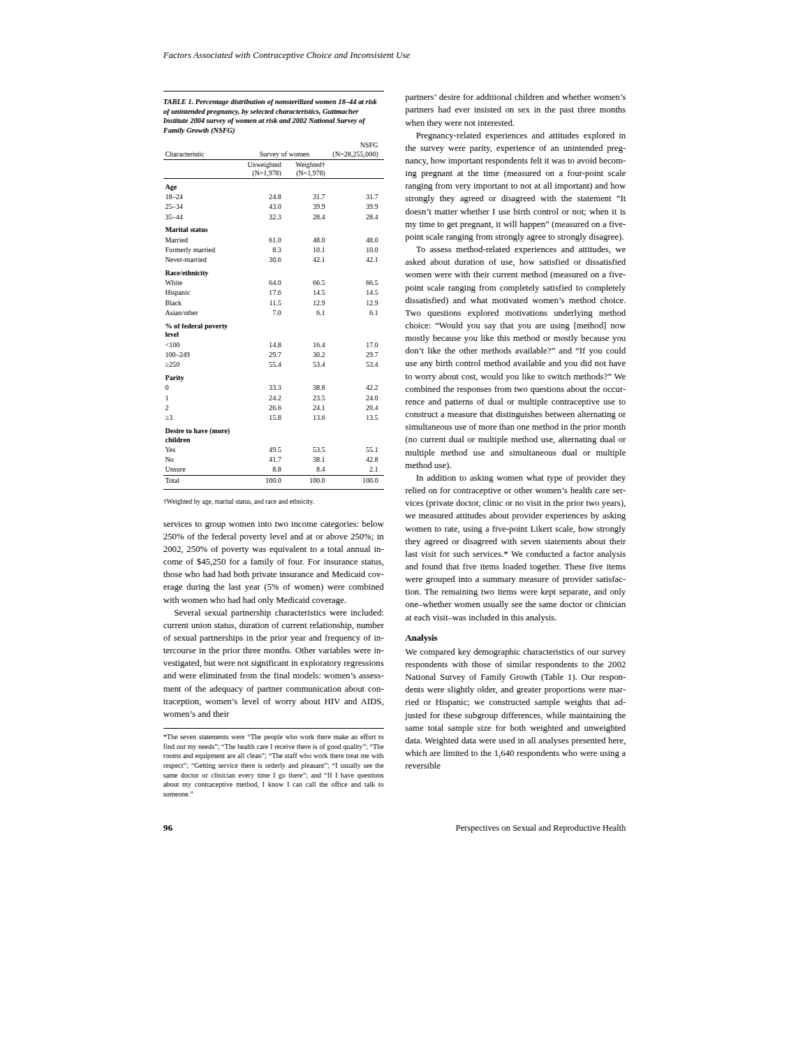Factors Associated with Contraceptive Choice and Inconsistent Use
TABLE 1. Percentage distribution of nonsterilized women 18–44 at risk of unintended pregnancy, by selected characteristics, Guttmacher Institute 2004 survey of women at risk and 2002 National Survey of Family Growth (NSFG)
| Characteristic | Survey of women | NSFG (N=28,255,000) |
| --- | --- | --- |
| | Unweighted (N=1,978) | Weighted† (N=1,978) | |
| Age | | | |
| 18–24 | 24.8 | 31.7 | 31.7 |
| 25–34 | 43.0 | 39.9 | 39.9 |
| 35–44 | 32.3 | 28.4 | 28.4 |
| Marital status | | | |
| Married | 61.0 | 48.0 | 48.0 |
| Formerly married | 8.3 | 10.1 | 10.0 |
| Never-married | 30.6 | 42.1 | 42.1 |
| Race/ethnicity | | | |
| White | 64.0 | 66.5 | 66.5 |
| Hispanic | 17.6 | 14.5 | 14.5 |
| Black | 11.5 | 12.9 | 12.9 |
| Asian/other | 7.0 | 6.1 | 6.1 |
| % of federal poverty level | | | |
| <100 | 14.8 | 16.4 | 17.0 |
| 100–249 | 29.7 | 30.2 | 29.7 |
| ≥250 | 55.4 | 53.4 | 53.4 |
| Parity | | | |
| 0 | 33.3 | 38.8 | 42.2 |
| 1 | 24.2 | 23.5 | 24.0 |
| 2 | 26.6 | 24.1 | 20.4 |
| ≥3 | 15.8 | 13.6 | 13.5 |
| Desire to have (more) children | | | |
| Yes | 49.5 | 53.5 | 55.1 |
| No | 41.7 | 38.1 | 42.8 |
| Unsure | 8.8 | 8.4 | 2.1 |
| Total | 100.0 | 100.0 | 100.0 |
†Weighted by age, marital status, and race and ethnicity.
services to group women into two income categories: below 250% of the federal poverty level and at or above 250%; in 2002, 250% of poverty was equivalent to a total annual income of $45,250 for a family of four. For insurance status, those who had had both private insurance and Medicaid coverage during the last year (5% of women) were combined with women who had had only Medicaid coverage.
Several sexual partnership characteristics were included: current union status, duration of current relationship, number of sexual partnerships in the prior year and frequency of intercourse in the prior three months. Other variables were investigated, but were not significant in exploratory regressions and were eliminated from the final models: women’s assessment of the adequacy of partner communication about contraception, women’s level of worry about HIV and AIDS, women’s and their
*The seven statements were “The people who work there make an effort to find out my needs”; “The health care I receive there is of good quality”; “The rooms and equipment are all clean”; “The staff who work there treat me with respect”; “Getting service there is orderly and pleasant”; “I usually see the same doctor or clinician every time I go there”; and “If I have questions about my contraceptive method, I know I can call the office and talk to someone.”
partners’ desire for additional children and whether women’s partners had ever insisted on sex in the past three months when they were not interested.
Pregnancy-related experiences and attitudes explored in the survey were parity, experience of an unintended pregnancy, how important respondents felt it was to avoid becoming pregnant at the time (measured on a four-point scale ranging from very important to not at all important) and how strongly they agreed or disagreed with the statement “It doesn’t matter whether I use birth control or not; when it is my time to get pregnant, it will happen” (measured on a five-point scale ranging from strongly agree to strongly disagree).
To assess method-related experiences and attitudes, we asked about duration of use, how satisfied or dissatisfied women were with their current method (measured on a five-point scale ranging from completely satisfied to completely dissatisfied) and what motivated women’s method choice. Two questions explored motivations underlying method choice: “Would you say that you are using [method] now mostly because you like this method or mostly because you don’t like the other methods available?” and “If you could use any birth control method available and you did not have to worry about cost, would you like to switch methods?” We combined the responses from two questions about the occurrence and patterns of dual or multiple contraceptive use to construct a measure that distinguishes between alternating or simultaneous use of more than one method in the prior month (no current dual or multiple method use, alternating dual or multiple method use and simultaneous dual or multiple method use).
In addition to asking women what type of provider they relied on for contraceptive or other women’s health care services (private doctor, clinic or no visit in the prior two years), we measured attitudes about provider experiences by asking women to rate, using a five-point Likert scale, how strongly they agreed or disagreed with seven statements about their last visit for such services.* We conducted a factor analysis and found that five items loaded together. These five items were grouped into a summary measure of provider satisfaction. The remaining two items were kept separate, and only one–whether women usually see the same doctor or clinician at each visit–was included in this analysis.
Analysis
We compared key demographic characteristics of our survey respondents with those of similar respondents to the 2002 National Survey of Family Growth (Table 1). Our respondents were slightly older, and greater proportions were married or Hispanic; we constructed sample weights that adjusted for these subgroup differences, while maintaining the same total sample size for both weighted and unweighted data. Weighted data were used in all analyses presented here, which are limited to the 1,640 respondents who were using a reversible
96
Perspectives on Sexual and Reproductive Health